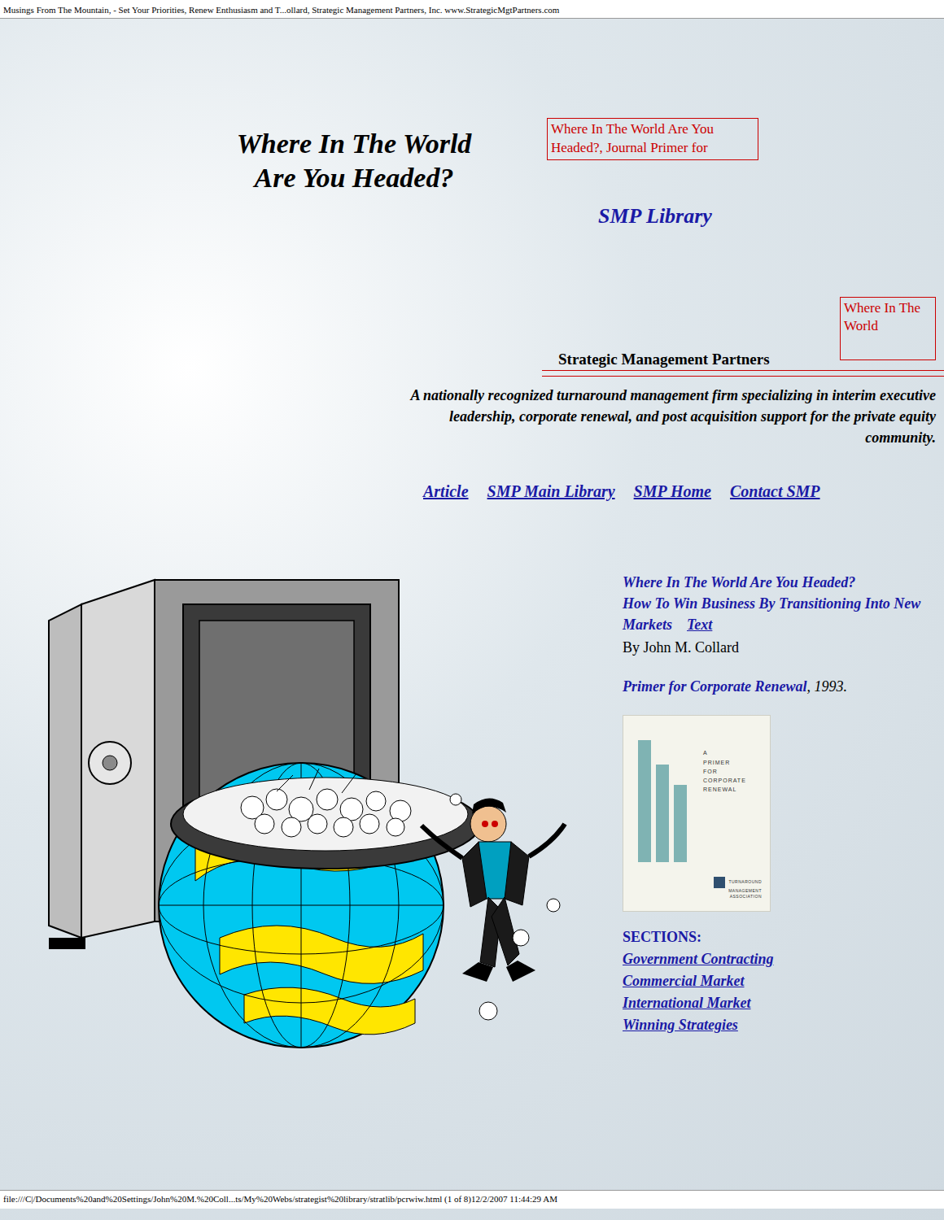Musings From The Mountain, - Set Your Priorities, Renew Enthusiasm and T...ollard, Strategic Management Partners, Inc. www.StrategicMgtPartners.com
Where In The World
Are You Headed?
Where In The World Are You Headed?, Journal Primer for
SMP Library
Where In The World
Strategic Management Partners
A nationally recognized turnaround management firm specializing in interim executive leadership, corporate renewal, and post acquisition support for the private equity community.
Article SMP Main Library SMP Home Contact SMP
Globe of money being pushed into a vault
Where In The World Are You Headed?
How To Win Business By Transitioning Into New Markets Text
By John M. Collard
Primer for Corporate Renewal, 1993.
A
PRIMER
FOR
CORPORATE
RENEWAL
TURNAROUND
MANAGEMENT
ASSOCIATION
SECTIONS:
Government Contracting Commercial Market International Market Winning Strategies
file:///C|/Documents%20and%20Settings/John%20M.%20Coll...ts/My%20Webs/strategist%20library/stratlib/pcrwiw.html (1 of 8)12/2/2007 11:44:29 AM